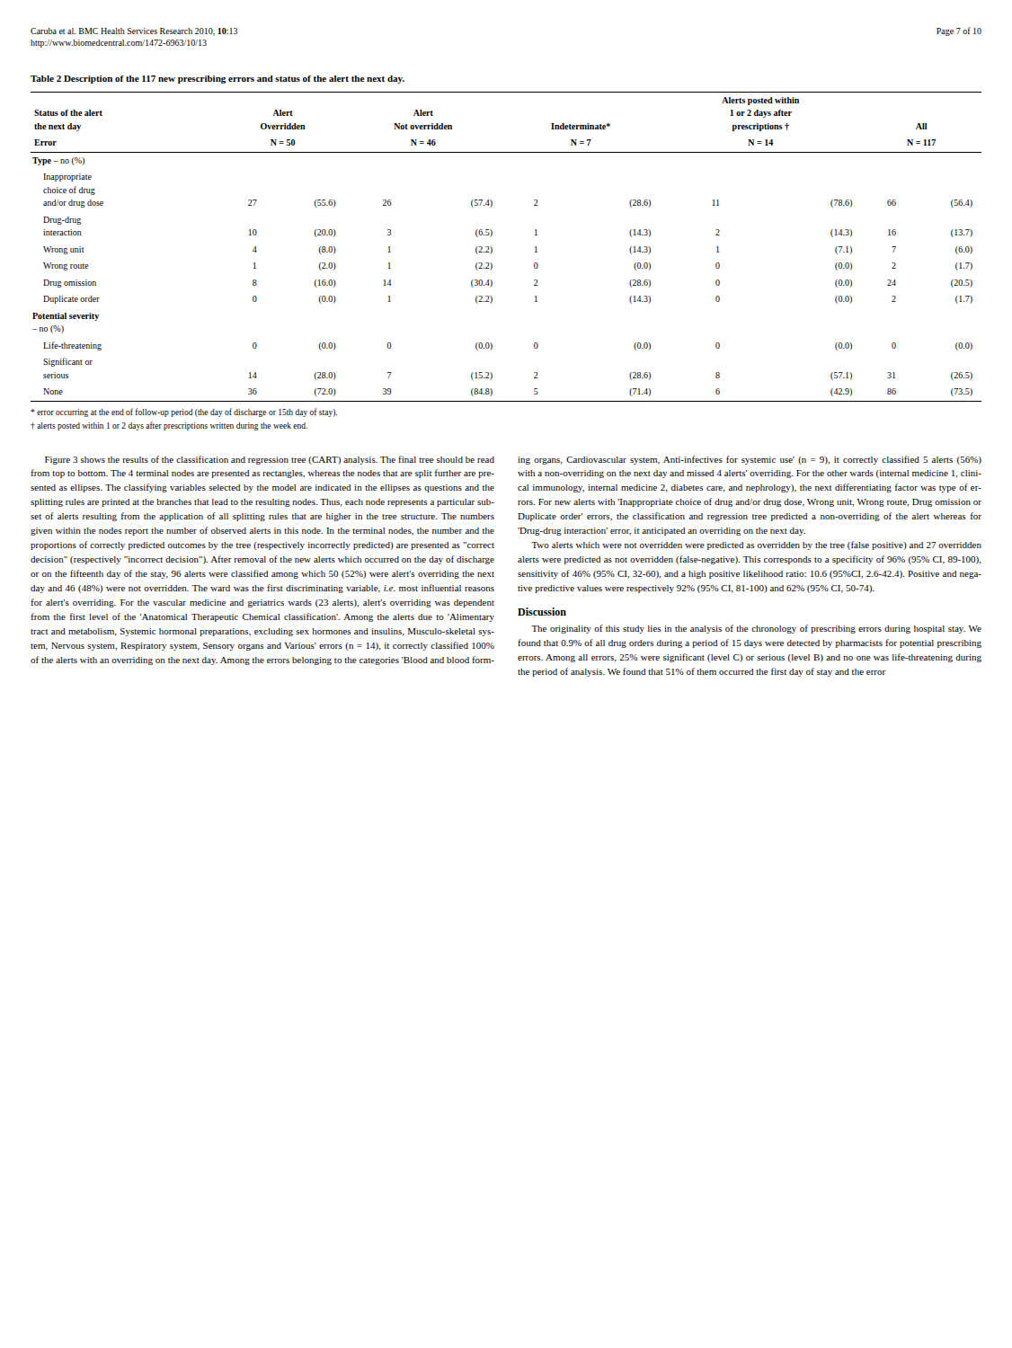Caruba et al. BMC Health Services Research 2010, 10:13
http://www.biomedcentral.com/1472-6963/10/13
Page 7 of 10
Table 2 Description of the 117 new prescribing errors and status of the alert the next day.
| Status of the alert the next day | Alert Overridden | Alert Not overridden | Indeterminate* | Alerts posted within 1 or 2 days after prescriptions † | All |
| --- | --- | --- | --- | --- | --- |
| Error | N = 50 | N = 46 | N = 7 | N = 14 | N = 117 |
| Type – no (%) | |
| Inappropriate choice of drug and/or drug dose | 27 | (55.6) | 26 | (57.4) | 2 | (28.6) | 11 | (78.6) | 66 | (56.4) |
| Drug-drug interaction | 10 | (20.0) | 3 | (6.5) | 1 | (14.3) | 2 | (14.3) | 16 | (13.7) |
| Wrong unit | 4 | (8.0) | 1 | (2.2) | 1 | (14.3) | 1 | (7.1) | 7 | (6.0) |
| Wrong route | 1 | (2.0) | 1 | (2.2) | 0 | (0.0) | 0 | (0.0) | 2 | (1.7) |
| Drug omission | 8 | (16.0) | 14 | (30.4) | 2 | (28.6) | 0 | (0.0) | 24 | (20.5) |
| Duplicate order | 0 | (0.0) | 1 | (2.2) | 1 | (14.3) | 0 | (0.0) | 2 | (1.7) |
| Potential severity – no (%) | |
| Life-threatening | 0 | (0.0) | 0 | (0.0) | 0 | (0.0) | 0 | (0.0) | 0 | (0.0) |
| Significant or serious | 14 | (28.0) | 7 | (15.2) | 2 | (28.6) | 8 | (57.1) | 31 | (26.5) |
| None | 36 | (72.0) | 39 | (84.8) | 5 | (71.4) | 6 | (42.9) | 86 | (73.5) |
* error occurring at the end of follow-up period (the day of discharge or 15th day of stay).
† alerts posted within 1 or 2 days after prescriptions written during the week end.
Figure 3 shows the results of the classification and regression tree (CART) analysis. The final tree should be read from top to bottom. The 4 terminal nodes are presented as rectangles, whereas the nodes that are split further are presented as ellipses. The classifying variables selected by the model are indicated in the ellipses as questions and the splitting rules are printed at the branches that lead to the resulting nodes. Thus, each node represents a particular subset of alerts resulting from the application of all splitting rules that are higher in the tree structure. The numbers given within the nodes report the number of observed alerts in this node. In the terminal nodes, the number and the proportions of correctly predicted outcomes by the tree (respectively incorrectly predicted) are presented as "correct decision" (respectively "incorrect decision"). After removal of the new alerts which occurred on the day of discharge or on the fifteenth day of the stay, 96 alerts were classified among which 50 (52%) were alert's overriding the next day and 46 (48%) were not overridden. The ward was the first discriminating variable, i.e. most influential reasons for alert's overriding. For the vascular medicine and geriatrics wards (23 alerts), alert's overriding was dependent from the first level of the 'Anatomical Therapeutic Chemical classification'. Among the alerts due to 'Alimentary tract and metabolism, Systemic hormonal preparations, excluding sex hormones and insulins, Musculo-skeletal system, Nervous system, Respiratory system, Sensory organs and Various' errors (n = 14), it correctly classified 100% of the alerts with an overriding on the next day. Among the errors belonging to the categories 'Blood and blood forming organs, Cardiovascular system, Anti-infectives for systemic use' (n = 9), it correctly classified 5 alerts (56%) with a non-overriding on the next day and missed 4 alerts' overriding. For the other wards (internal medicine 1, clinical immunology, internal medicine 2, diabetes care, and nephrology), the next differentiating factor was type of errors. For new alerts with 'Inappropriate choice of drug and/or drug dose, Wrong unit, Wrong route, Drug omission or Duplicate order' errors, the classification and regression tree predicted a non-overriding of the alert whereas for 'Drug-drug interaction' error, it anticipated an overriding on the next day.
Two alerts which were not overridden were predicted as overridden by the tree (false positive) and 27 overridden alerts were predicted as not overridden (false-negative). This corresponds to a specificity of 96% (95% CI, 89-100), sensitivity of 46% (95% CI, 32-60), and a high positive likelihood ratio: 10.6 (95%CI, 2.6-42.4). Positive and negative predictive values were respectively 92% (95% CI, 81-100) and 62% (95% CI, 50-74).
Discussion
The originality of this study lies in the analysis of the chronology of prescribing errors during hospital stay. We found that 0.9% of all drug orders during a period of 15 days were detected by pharmacists for potential prescribing errors. Among all errors, 25% were significant (level C) or serious (level B) and no one was life-threatening during the period of analysis. We found that 51% of them occurred the first day of stay and the error